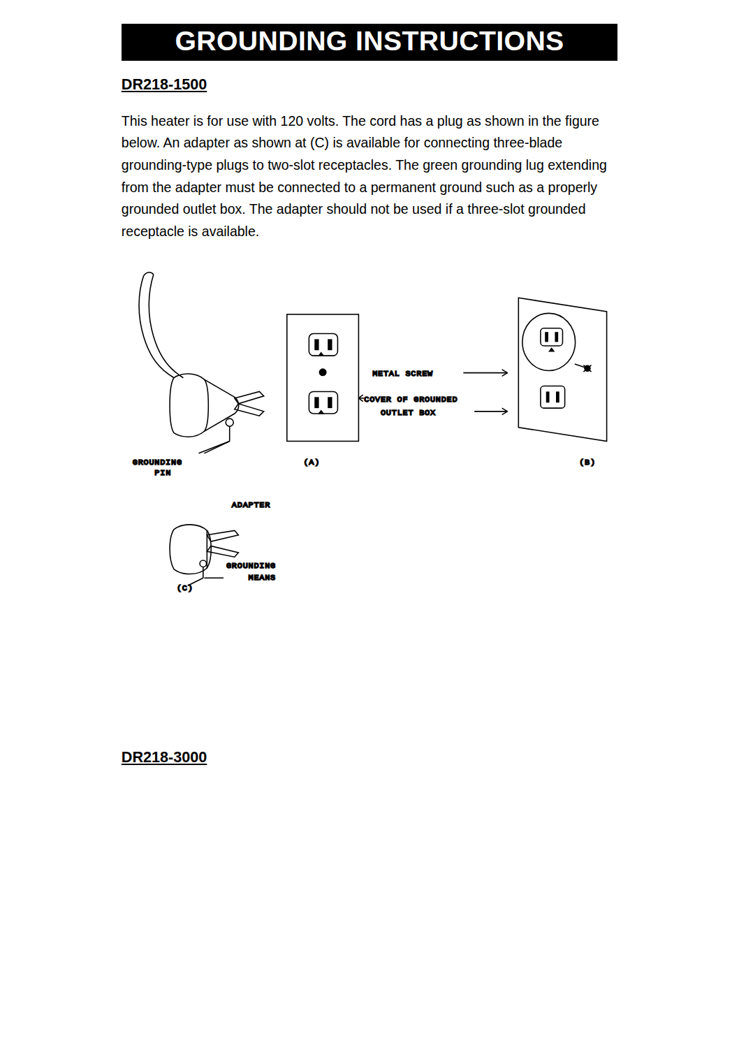GROUNDING INSTRUCTIONS
DR218-1500
This heater is for use with 120 volts. The cord has a plug as shown in the figure below. An adapter as shown at (C) is available for connecting three-blade grounding-type plugs to two-slot receptacles. The green grounding lug extending from the adapter must be connected to a permanent ground such as a properly grounded outlet box. The adapter should not be used if a three-slot grounded receptacle is available.
GROUNDING PIN (A) METAL SCREW COVER OF GROUNDED OUTLET BOX (B) ADAPTER GROUNDING MEANS (C)
DR218-3000